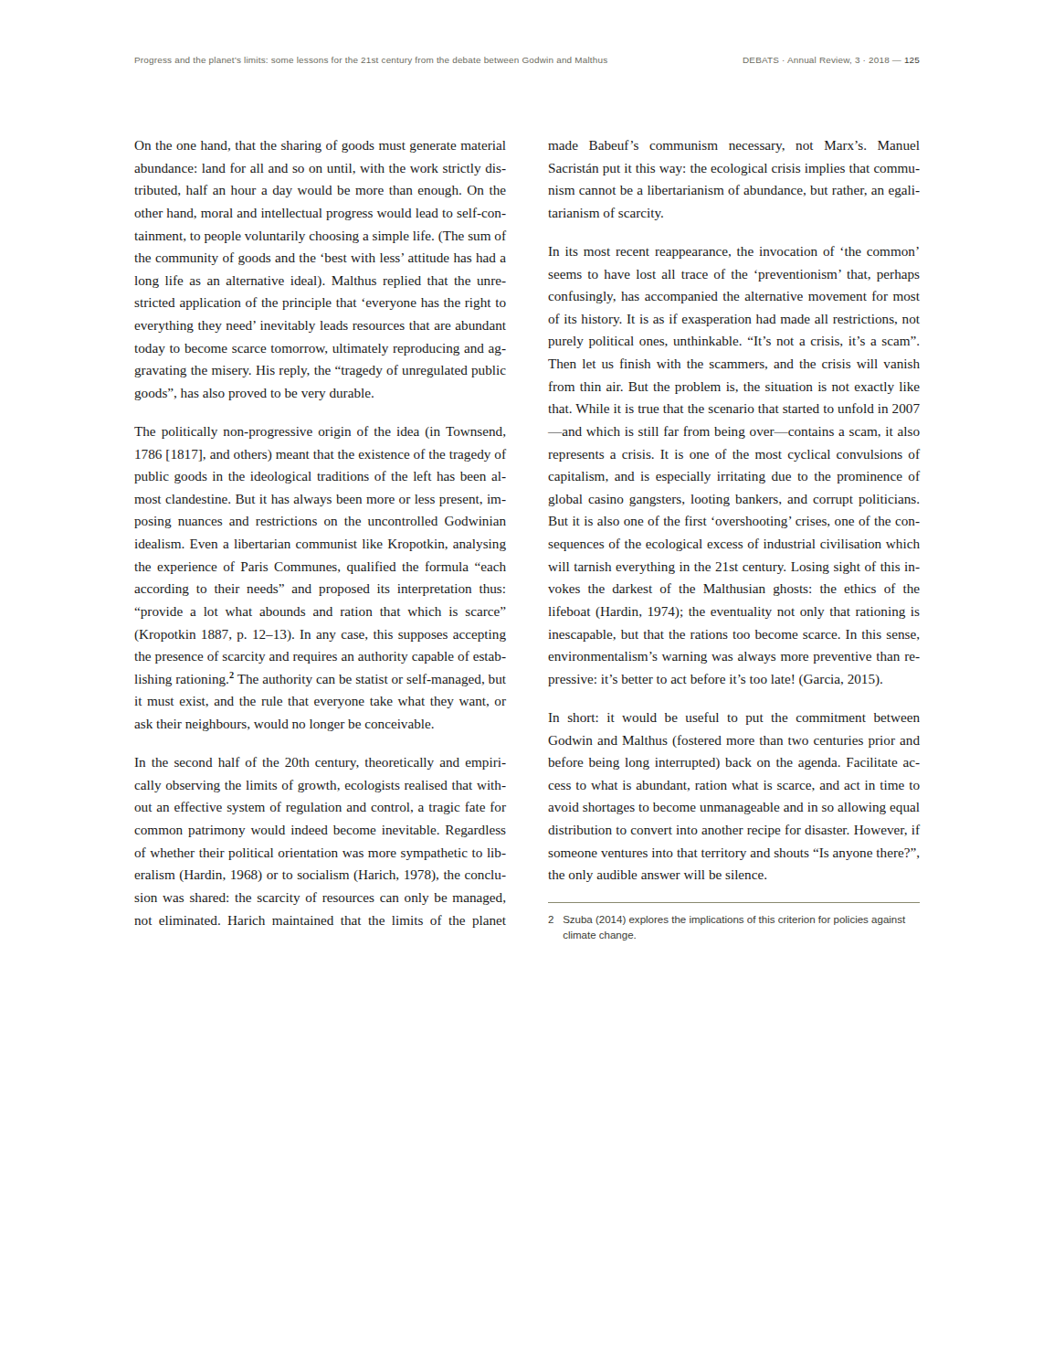Progress and the planet’s limits: some lessons for the 21st century from the debate between Godwin and Malthus DEBATS · Annual Review, 3 · 2018 — 125
On the one hand, that the sharing of goods must generate material abundance: land for all and so on until, with the work strictly distributed, half an hour a day would be more than enough. On the other hand, moral and intellectual progress would lead to self-containment, to people voluntarily choosing a simple life. (The sum of the community of goods and the ‘best with less’ attitude has had a long life as an alternative ideal). Malthus replied that the unrestricted application of the principle that ‘everyone has the right to everything they need’ inevitably leads resources that are abundant today to become scarce tomorrow, ultimately reproducing and aggravating the misery. His reply, the “tragedy of unregulated public goods”, has also proved to be very durable.
The politically non-progressive origin of the idea (in Townsend, 1786 [1817], and others) meant that the existence of the tragedy of public goods in the ideological traditions of the left has been almost clandestine. But it has always been more or less present, imposing nuances and restrictions on the uncontrolled Godwinian idealism. Even a libertarian communist like Kropotkin, analysing the experience of Paris Communes, qualified the formula “each according to their needs” and proposed its interpretation thus: “provide a lot what abounds and ration that which is scarce” (Kropotkin 1887, p. 12–13). In any case, this supposes accepting the presence of scarcity and requires an authority capable of establishing rationing.2 The authority can be statist or self-managed, but it must exist, and the rule that everyone take what they want, or ask their neighbours, would no longer be conceivable.
In the second half of the 20th century, theoretically and empirically observing the limits of growth, ecologists realised that without an effective system of regulation and control, a tragic fate for common patrimony would indeed become inevitable. Regardless of whether their political orientation was more sympathetic to liberalism (Hardin, 1968) or to socialism (Harich, 1978), the conclusion was shared: the scarcity of resources can only be managed, not eliminated. Harich maintained that the limits of the planet made Babeuf’s communism necessary, not Marx’s. Manuel Sacristán put it this way: the ecological crisis implies that communism cannot be a libertarianism of abundance, but rather, an egalitarianism of scarcity.
In its most recent reappearance, the invocation of ‘the common’ seems to have lost all trace of the ‘preventionism’ that, perhaps confusingly, has accompanied the alternative movement for most of its history. It is as if exasperation had made all restrictions, not purely political ones, unthinkable. “It’s not a crisis, it’s a scam”. Then let us finish with the scammers, and the crisis will vanish from thin air. But the problem is, the situation is not exactly like that. While it is true that the scenario that started to unfold in 2007—and which is still far from being over—contains a scam, it also represents a crisis. It is one of the most cyclical convulsions of capitalism, and is especially irritating due to the prominence of global casino gangsters, looting bankers, and corrupt politicians. But it is also one of the first ‘overshooting’ crises, one of the consequences of the ecological excess of industrial civilisation which will tarnish everything in the 21st century. Losing sight of this invokes the darkest of the Malthusian ghosts: the ethics of the lifeboat (Hardin, 1974); the eventuality not only that rationing is inescapable, but that the rations too become scarce. In this sense, environmentalism’s warning was always more preventive than repressive: it’s better to act before it’s too late! (Garcia, 2015).
In short: it would be useful to put the commitment between Godwin and Malthus (fostered more than two centuries prior and before being long interrupted) back on the agenda. Facilitate access to what is abundant, ration what is scarce, and act in time to avoid shortages to become unmanageable and in so allowing equal distribution to convert into another recipe for disaster. However, if someone ventures into that territory and shouts “Is anyone there?”, the only audible answer will be silence.
2 Szuba (2014) explores the implications of this criterion for policies against climate change.